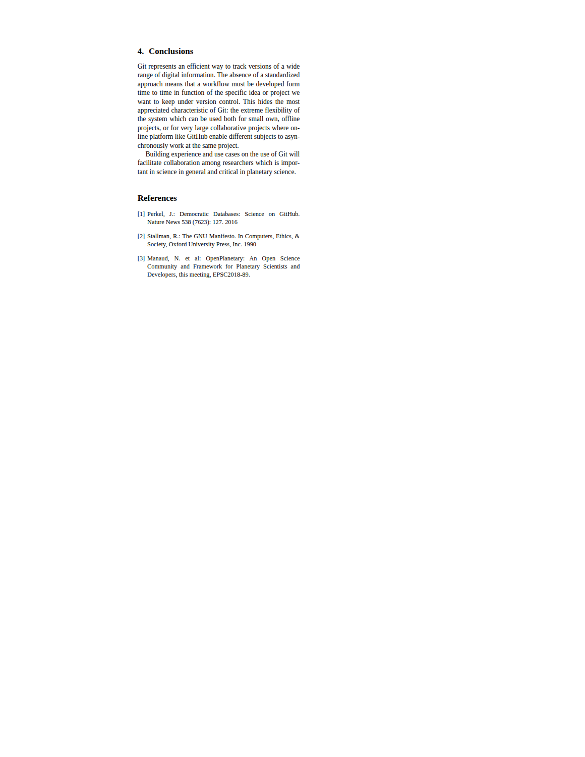4. Conclusions
Git represents an efficient way to track versions of a wide range of digital information. The absence of a standardized approach means that a workflow must be developed form time to time in function of the specific idea or project we want to keep under version control. This hides the most appreciated characteristic of Git: the extreme flexibility of the system which can be used both for small own, offline projects, or for very large collaborative projects where online platform like GitHub enable different subjects to asynchronously work at the same project.
Building experience and use cases on the use of Git will facilitate collaboration among researchers which is important in science in general and critical in planetary science.
References
[1] Perkel, J.: Democratic Databases: Science on GitHub. Nature News 538 (7623): 127. 2016
[2] Stallman, R.: The GNU Manifesto. In Computers, Ethics, & Society, Oxford University Press, Inc. 1990
[3] Manaud, N. et al: OpenPlanetary: An Open Science Community and Framework for Planetary Scientists and Developers, this meeting, EPSC2018-89.